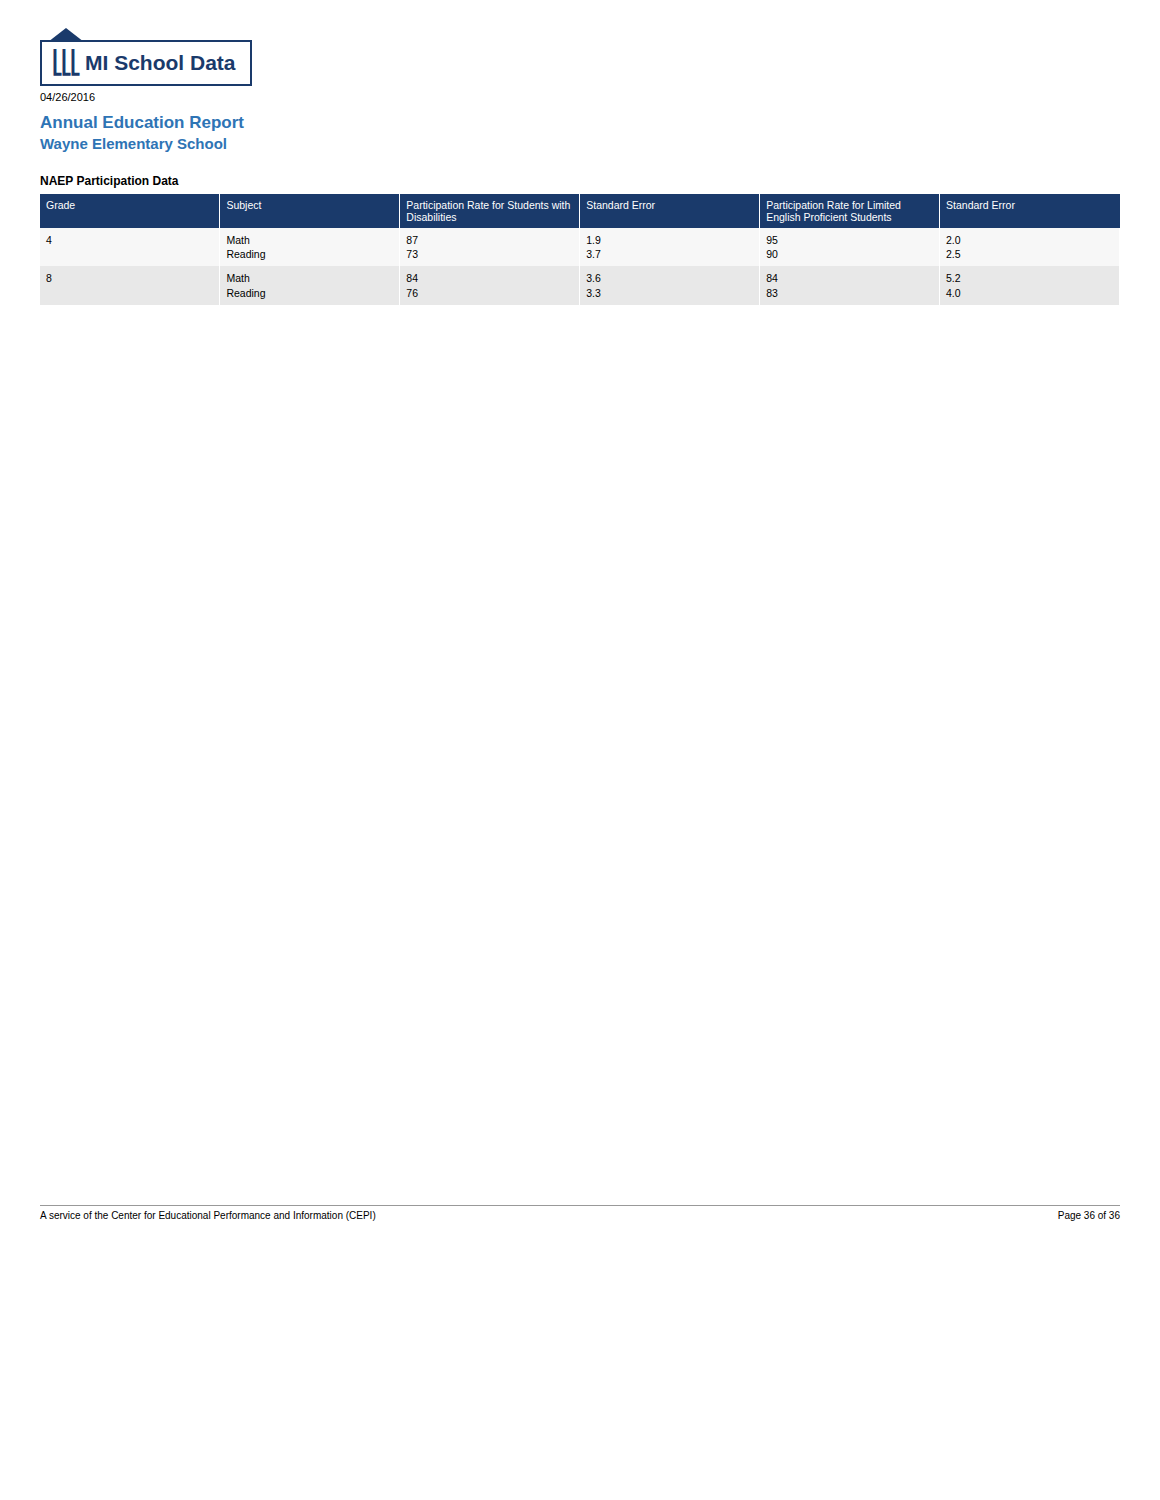⎣⎣⎣MI School Data
04/26/2016
Annual Education Report
Wayne Elementary School
NAEP Participation Data
| Grade | Subject | Participation Rate for Students with Disabilities | Standard Error | Participation Rate for Limited English Proficient Students | Standard Error |
| --- | --- | --- | --- | --- | --- |
| 4 | Math Reading | 87 73 | 1.9 3.7 | 95 90 | 2.0 2.5 |
| 8 | Math Reading | 84 76 | 3.6 3.3 | 84 83 | 5.2 4.0 |
A service of the Center for Educational Performance and Information (CEPI) Page 36 of 36